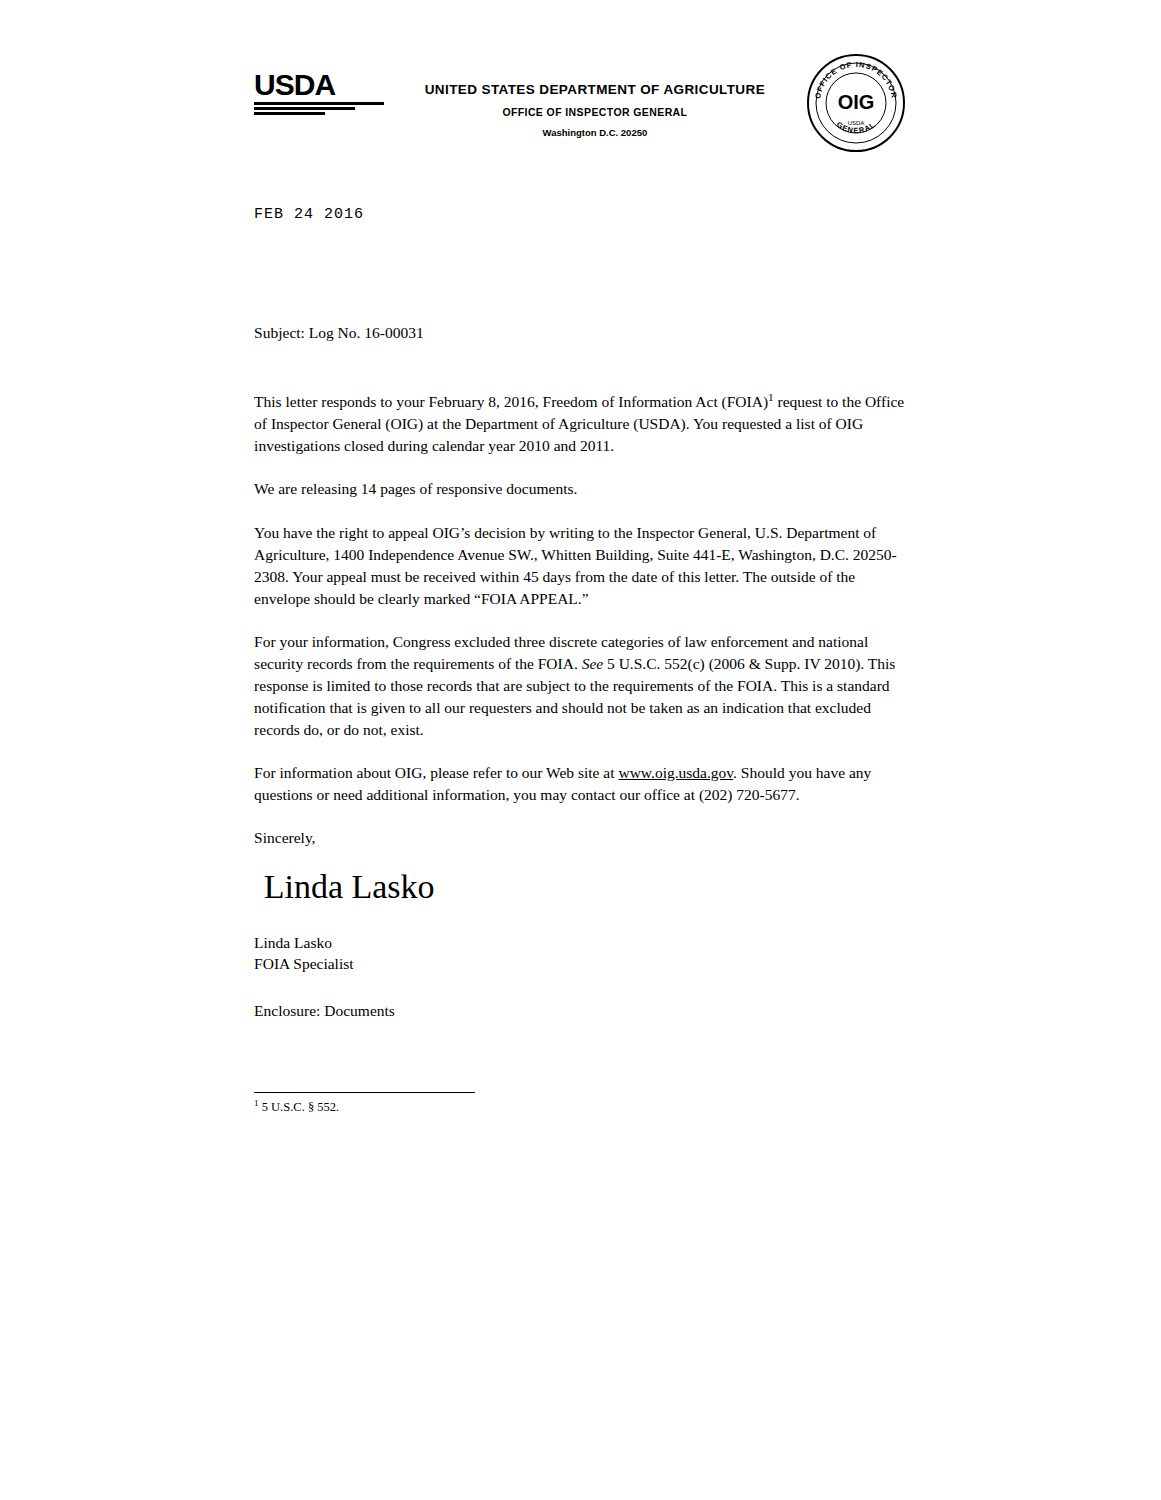USDA
UNITED STATES DEPARTMENT OF AGRICULTURE
OFFICE OF INSPECTOR GENERAL
Washington D.C. 20250
OFFICE OF INSPECTOR GENERAL OIG USDA
FEB 24 2016
Subject: Log No. 16-00031
This letter responds to your February 8, 2016, Freedom of Information Act (FOIA)1 request to the Office of Inspector General (OIG) at the Department of Agriculture (USDA). You requested a list of OIG investigations closed during calendar year 2010 and 2011.
We are releasing 14 pages of responsive documents.
You have the right to appeal OIG’s decision by writing to the Inspector General, U.S. Department of Agriculture, 1400 Independence Avenue SW., Whitten Building, Suite 441-E, Washington, D.C. 20250-2308. Your appeal must be received within 45 days from the date of this letter. The outside of the envelope should be clearly marked “FOIA APPEAL.”
For your information, Congress excluded three discrete categories of law enforcement and national security records from the requirements of the FOIA. See 5 U.S.C. 552(c) (2006 & Supp. IV 2010). This response is limited to those records that are subject to the requirements of the FOIA. This is a standard notification that is given to all our requesters and should not be taken as an indication that excluded records do, or do not, exist.
For information about OIG, please refer to our Web site at www.oig.usda.gov. Should you have any questions or need additional information, you may contact our office at (202) 720-5677.
Sincerely,
Linda Lasko
Linda Lasko
FOIA Specialist
Enclosure: Documents
1 5 U.S.C. § 552.